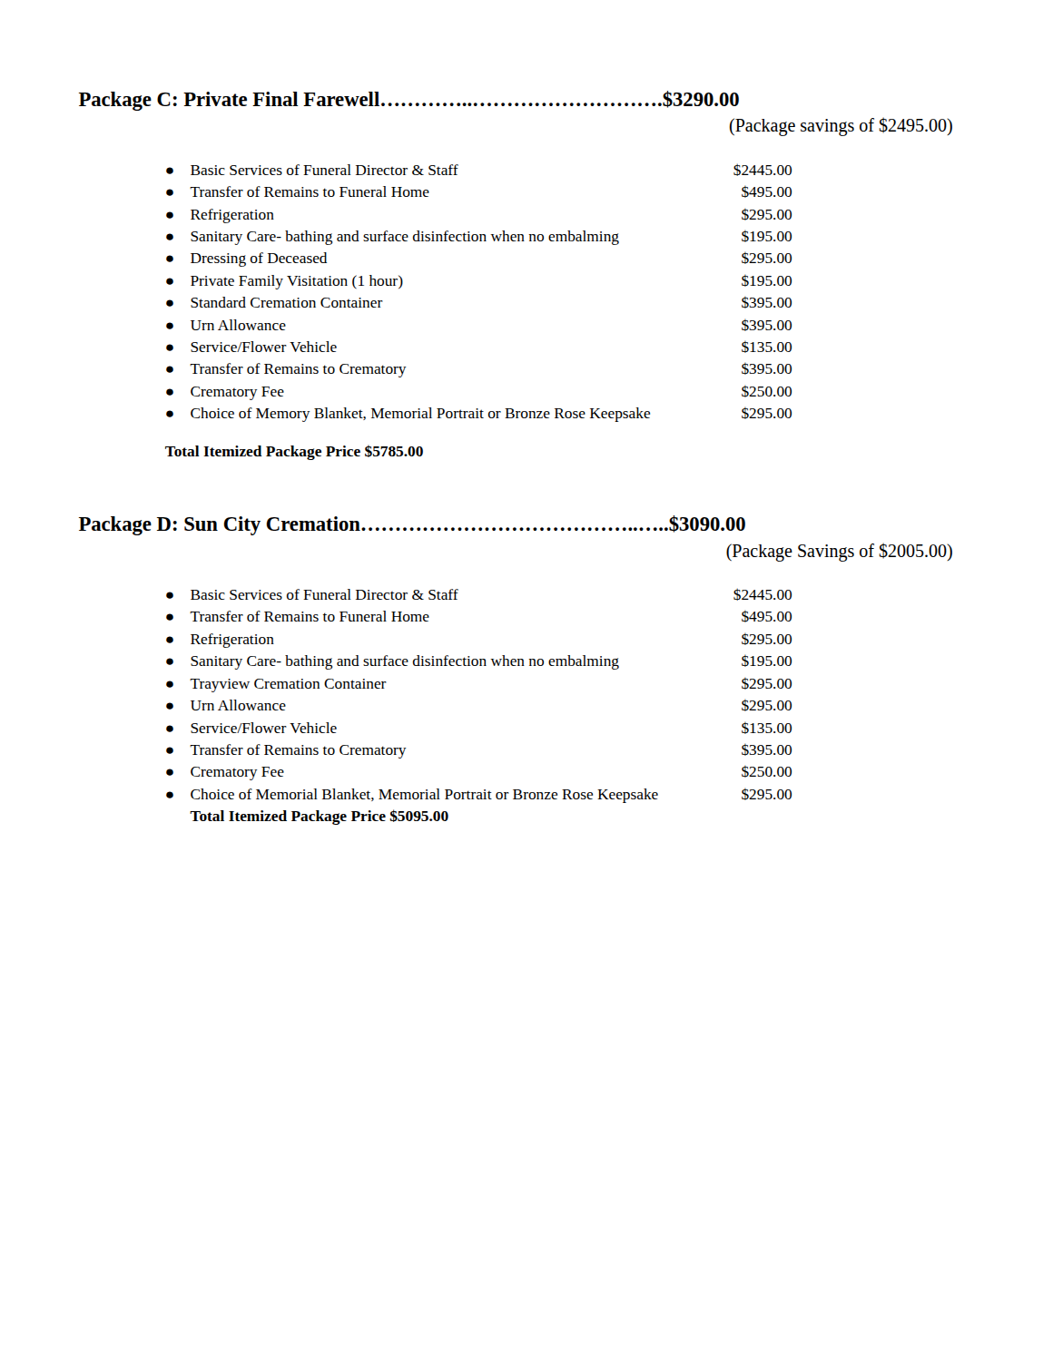Package C: Private Final Farewell…………..……………………….$3290.00
(Package savings of $2495.00)
| ● | Basic Services of Funeral Director & Staff | $2445.00 |
| ● | Transfer of Remains to Funeral Home | $495.00 |
| ● | Refrigeration | $295.00 |
| ● | Sanitary Care- bathing and surface disinfection when no embalming | $195.00 |
| ● | Dressing of Deceased | $295.00 |
| ● | Private Family Visitation (1 hour) | $195.00 |
| ● | Standard Cremation Container | $395.00 |
| ● | Urn Allowance | $395.00 |
| ● | Service/Flower Vehicle | $135.00 |
| ● | Transfer of Remains to Crematory | $395.00 |
| ● | Crematory Fee | $250.00 |
| ● | Choice of Memory Blanket, Memorial Portrait or Bronze Rose Keepsake | $295.00 |
Total Itemized Package Price $5785.00
Package D: Sun City Cremation…………………………………..…..$3090.00
(Package Savings of $2005.00)
| ● | Basic Services of Funeral Director & Staff | $2445.00 |
| ● | Transfer of Remains to Funeral Home | $495.00 |
| ● | Refrigeration | $295.00 |
| ● | Sanitary Care- bathing and surface disinfection when no embalming | $195.00 |
| ● | Trayview Cremation Container | $295.00 |
| ● | Urn Allowance | $295.00 |
| ● | Service/Flower Vehicle | $135.00 |
| ● | Transfer of Remains to Crematory | $395.00 |
| ● | Crematory Fee | $250.00 |
| ● | Choice of Memorial Blanket, Memorial Portrait or Bronze Rose Keepsake | $295.00 |
| | Total Itemized Package Price $5095.00 | |